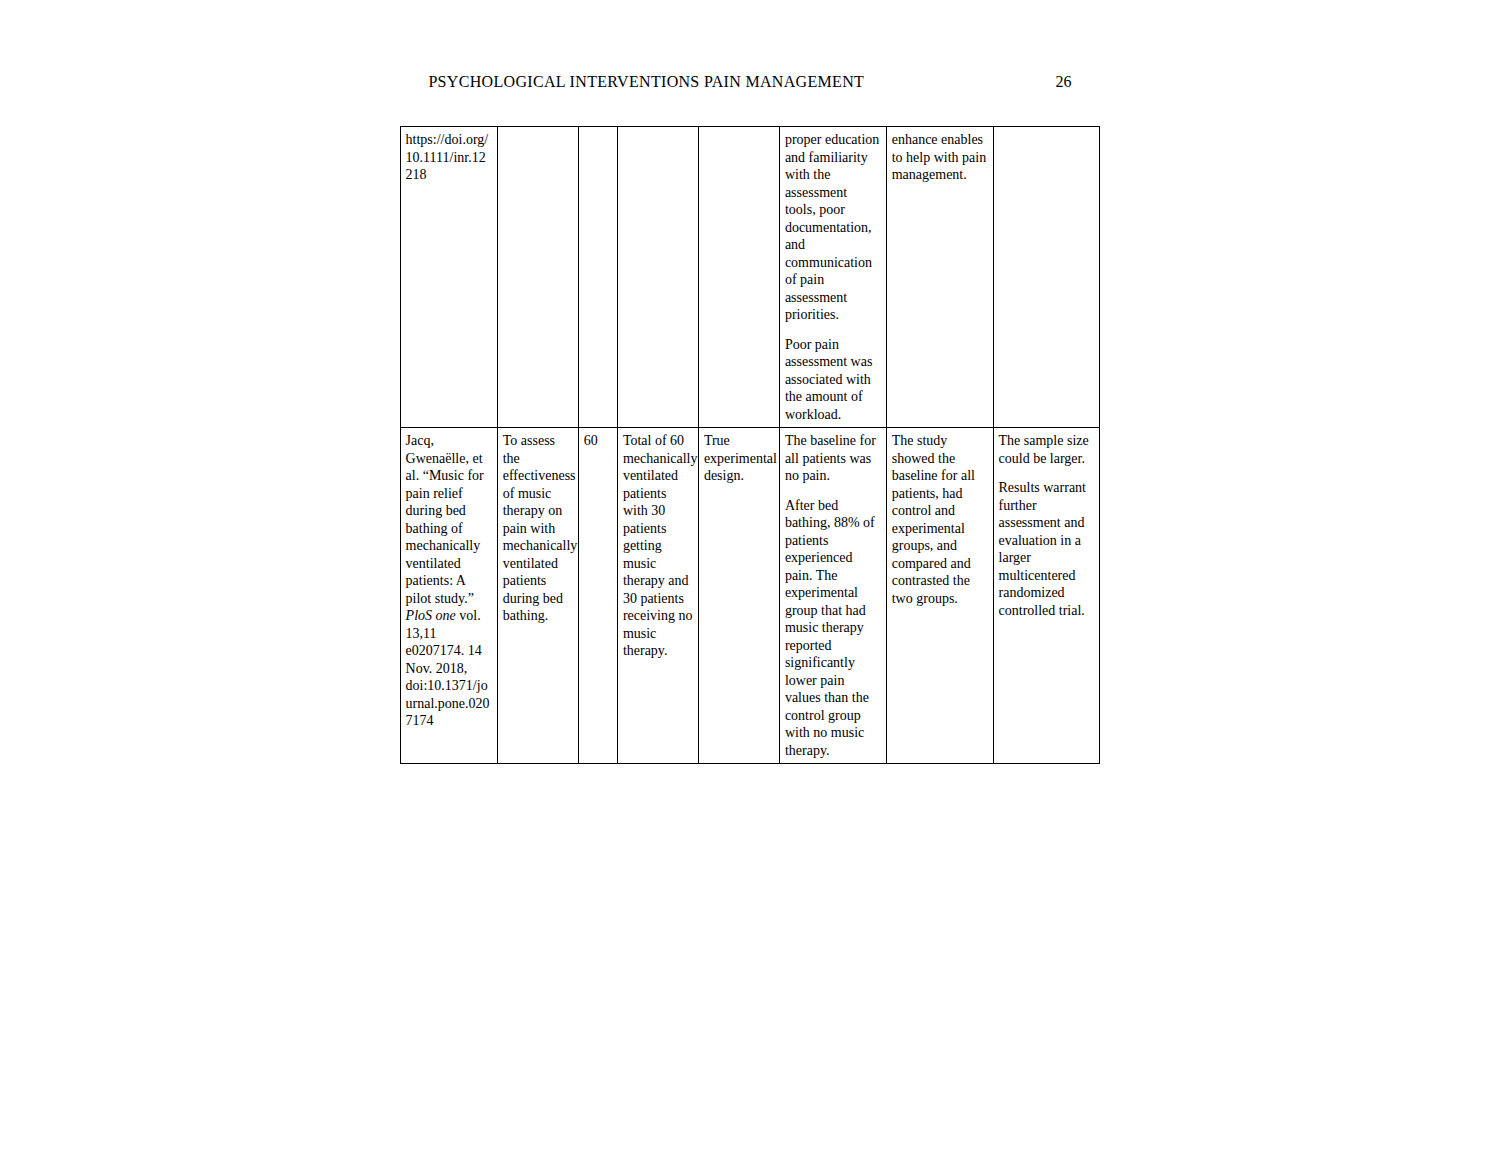Psychological Interventions Pain Management 26
| https://doi.org/10.1111/inr.12218 | | | | | proper education and familiarity with the assessment tools, poor documentation, and communication of pain assessment priorities. Poor pain assessment was associated with the amount of workload. | enhance enables to help with pain management. | |
| Jacq, Gwenaëlle, et al. “Music for pain relief during bed bathing of mechanically ventilated patients: A pilot study.” PloS one vol. 13,11 e0207174. 14 Nov. 2018, doi:10.1371/journal.pone.0207174 | To assess the effectiveness of music therapy on pain with mechanically ventilated patients during bed bathing. | 60 | Total of 60 mechanically ventilated patients with 30 patients getting music therapy and 30 patients receiving no music therapy. | True experimental design. | The baseline for all patients was no pain. After bed bathing, 88% of patients experienced pain. The experimental group that had music therapy reported significantly lower pain values than the control group with no music therapy. | The study showed the baseline for all patients, had control and experimental groups, and compared and contrasted the two groups. | The sample size could be larger. Results warrant further assessment and evaluation in a larger multicentered randomized controlled trial. |